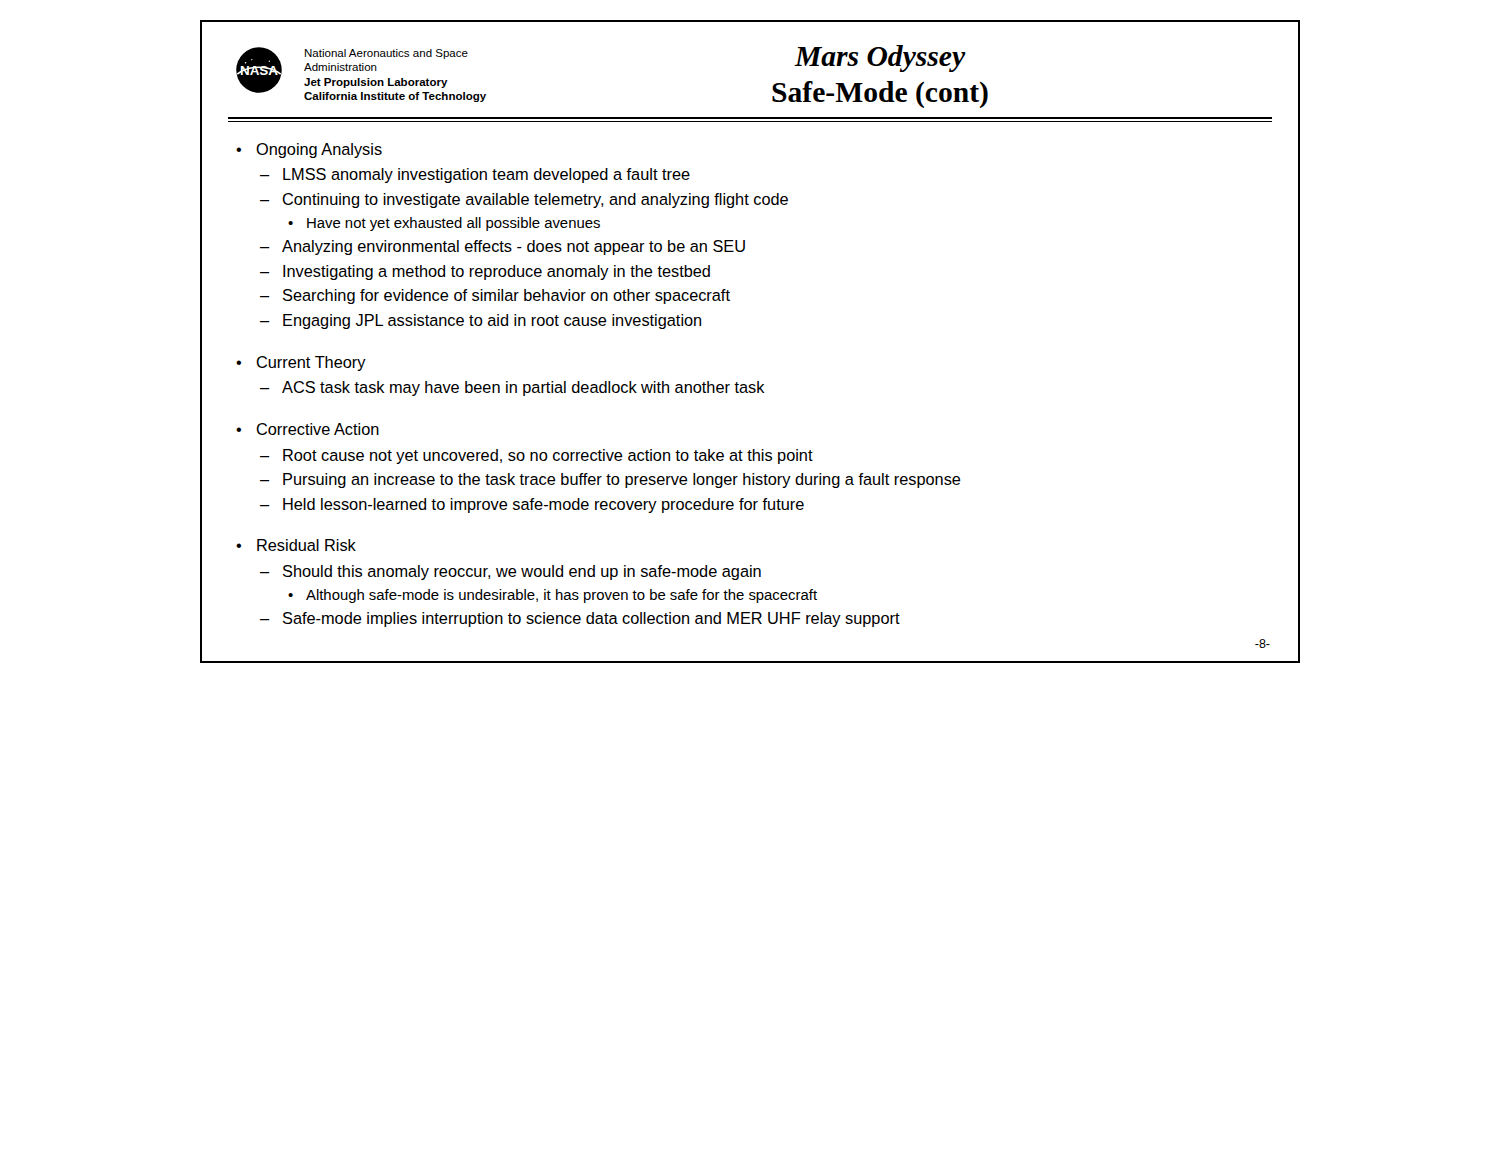NASA
National Aeronautics and Space
Administration
Jet Propulsion Laboratory
California Institute of Technology
Mars Odyssey
Safe-Mode (cont)
•Ongoing Analysis
–LMSS anomaly investigation team developed a fault tree
–Continuing to investigate available telemetry, and analyzing flight code
•Have not yet exhausted all possible avenues
–Analyzing environmental effects - does not appear to be an SEU
–Investigating a method to reproduce anomaly in the testbed
–Searching for evidence of similar behavior on other spacecraft
–Engaging JPL assistance to aid in root cause investigation
•Current Theory
–ACS task task may have been in partial deadlock with another task
•Corrective Action
–Root cause not yet uncovered, so no corrective action to take at this point
–Pursuing an increase to the task trace buffer to preserve longer history during a fault response
–Held lesson-learned to improve safe-mode recovery procedure for future
•Residual Risk
–Should this anomaly reoccur, we would end up in safe-mode again
•Although safe-mode is undesirable, it has proven to be safe for the spacecraft
–Safe-mode implies interruption to science data collection and MER UHF relay support
-8-